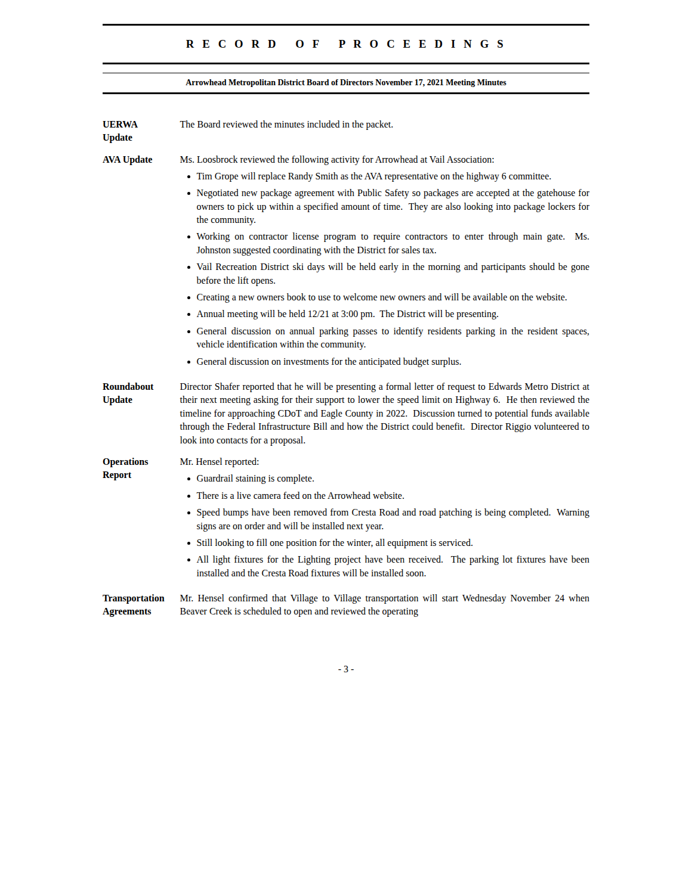R E C O R D O F P R O C E E D I N G S
Arrowhead Metropolitan District Board of Directors November 17, 2021 Meeting Minutes
| UERWA Update | The Board reviewed the minutes included in the packet. |
| AVA Update | Ms. Loosbrock reviewed the following activity for Arrowhead at Vail Association: Tim Grope will replace Randy Smith as the AVA representative on the highway 6 committee. Negotiated new package agreement with Public Safety so packages are accepted at the gatehouse for owners to pick up within a specified amount of time. They are also looking into package lockers for the community. Working on contractor license program to require contractors to enter through main gate. Ms. Johnston suggested coordinating with the District for sales tax. Vail Recreation District ski days will be held early in the morning and participants should be gone before the lift opens. Creating a new owners book to use to welcome new owners and will be available on the website. Annual meeting will be held 12/21 at 3:00 pm. The District will be presenting. General discussion on annual parking passes to identify residents parking in the resident spaces, vehicle identification within the community. General discussion on investments for the anticipated budget surplus. |
| Roundabout Update | Director Shafer reported that he will be presenting a formal letter of request to Edwards Metro District at their next meeting asking for their support to lower the speed limit on Highway 6. He then reviewed the timeline for approaching CDoT and Eagle County in 2022. Discussion turned to potential funds available through the Federal Infrastructure Bill and how the District could benefit. Director Riggio volunteered to look into contacts for a proposal. |
| Operations Report | Mr. Hensel reported: Guardrail staining is complete. There is a live camera feed on the Arrowhead website. Speed bumps have been removed from Cresta Road and road patching is being completed. Warning signs are on order and will be installed next year. Still looking to fill one position for the winter, all equipment is serviced. All light fixtures for the Lighting project have been received. The parking lot fixtures have been installed and the Cresta Road fixtures will be installed soon. |
| Transportation Agreements | Mr. Hensel confirmed that Village to Village transportation will start Wednesday November 24 when Beaver Creek is scheduled to open and reviewed the operating |
- 3 -